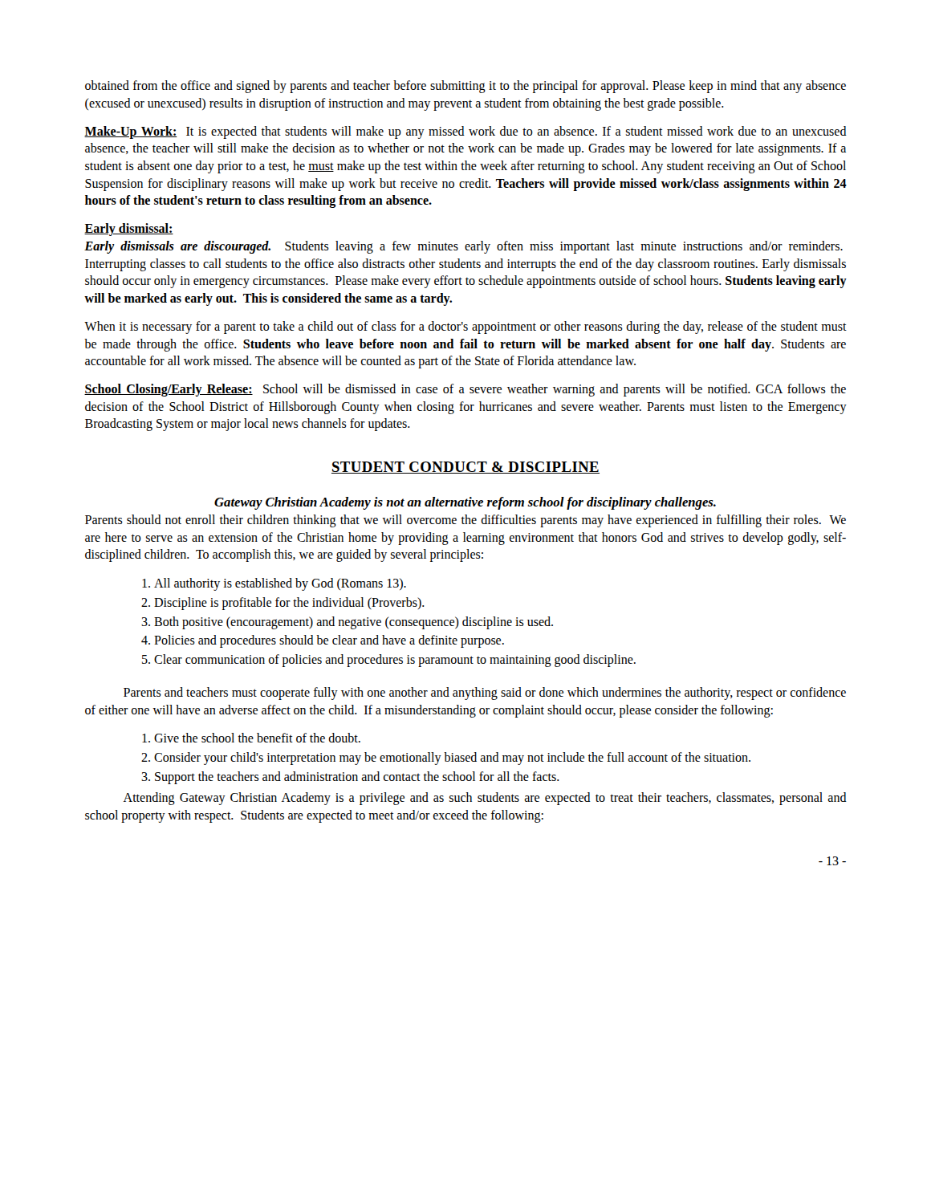obtained from the office and signed by parents and teacher before submitting it to the principal for approval. Please keep in mind that any absence (excused or unexcused) results in disruption of instruction and may prevent a student from obtaining the best grade possible.
Make-Up Work: It is expected that students will make up any missed work due to an absence. If a student missed work due to an unexcused absence, the teacher will still make the decision as to whether or not the work can be made up. Grades may be lowered for late assignments. If a student is absent one day prior to a test, he must make up the test within the week after returning to school. Any student receiving an Out of School Suspension for disciplinary reasons will make up work but receive no credit. Teachers will provide missed work/class assignments within 24 hours of the student's return to class resulting from an absence.
Early dismissal:
Early dismissals are discouraged. Students leaving a few minutes early often miss important last minute instructions and/or reminders. Interrupting classes to call students to the office also distracts other students and interrupts the end of the day classroom routines. Early dismissals should occur only in emergency circumstances. Please make every effort to schedule appointments outside of school hours. Students leaving early will be marked as early out. This is considered the same as a tardy.
When it is necessary for a parent to take a child out of class for a doctor's appointment or other reasons during the day, release of the student must be made through the office. Students who leave before noon and fail to return will be marked absent for one half day. Students are accountable for all work missed. The absence will be counted as part of the State of Florida attendance law.
School Closing/Early Release: School will be dismissed in case of a severe weather warning and parents will be notified. GCA follows the decision of the School District of Hillsborough County when closing for hurricanes and severe weather. Parents must listen to the Emergency Broadcasting System or major local news channels for updates.
STUDENT CONDUCT & DISCIPLINE
Gateway Christian Academy is not an alternative reform school for disciplinary challenges.
Parents should not enroll their children thinking that we will overcome the difficulties parents may have experienced in fulfilling their roles. We are here to serve as an extension of the Christian home by providing a learning environment that honors God and strives to develop godly, self-disciplined children. To accomplish this, we are guided by several principles:
All authority is established by God (Romans 13).
Discipline is profitable for the individual (Proverbs).
Both positive (encouragement) and negative (consequence) discipline is used.
Policies and procedures should be clear and have a definite purpose.
Clear communication of policies and procedures is paramount to maintaining good discipline.
Parents and teachers must cooperate fully with one another and anything said or done which undermines the authority, respect or confidence of either one will have an adverse affect on the child. If a misunderstanding or complaint should occur, please consider the following:
Give the school the benefit of the doubt.
Consider your child's interpretation may be emotionally biased and may not include the full account of the situation.
Support the teachers and administration and contact the school for all the facts.
Attending Gateway Christian Academy is a privilege and as such students are expected to treat their teachers, classmates, personal and school property with respect. Students are expected to meet and/or exceed the following:
- 13 -